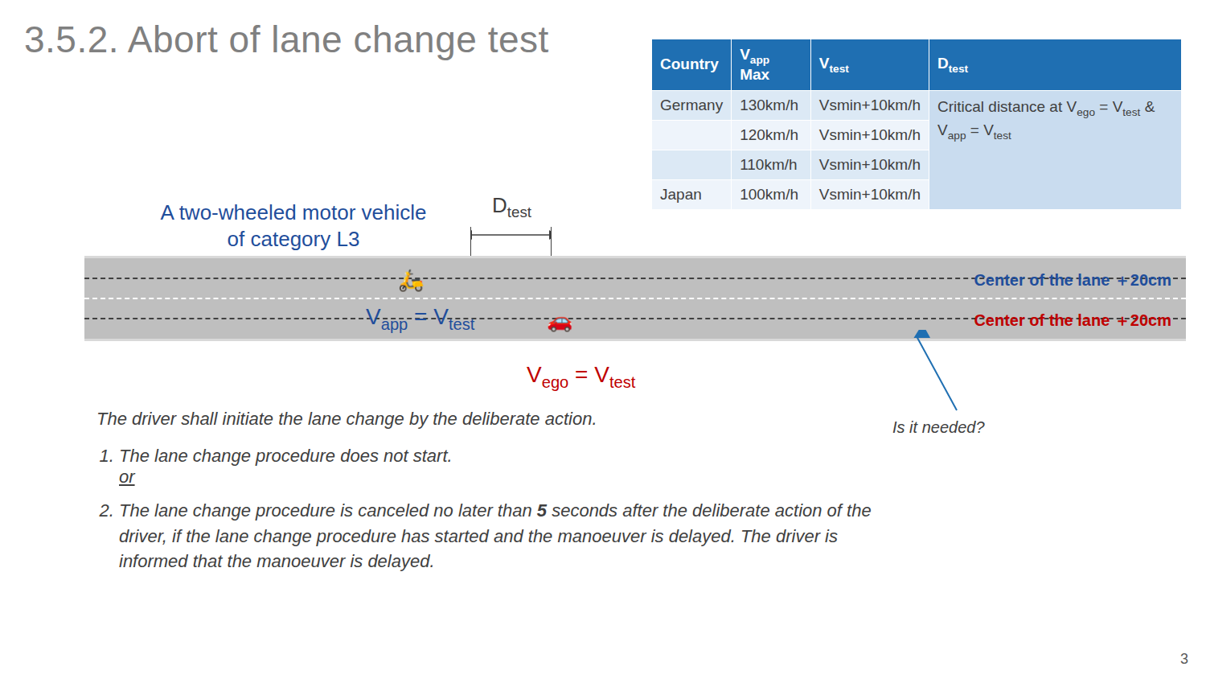3.5.2. Abort of lane change test
| Country | V app Max | V test | D test |
| --- | --- | --- | --- |
| Germany | 130km/h | Vsmin+10km/h | Critical distance at V ego = V test & V app = V test |
| | 120km/h | Vsmin+10km/h |
| | 110km/h | Vsmin+10km/h |
| Japan | 100km/h | Vsmin+10km/h |
A two-wheeled motor vehicle
of category L3
Dtest
🛵
🚗
Center of the lane ＋20cm
Center of the lane ＋20cm
Vapp = Vtest
Vego = Vtest
The driver shall initiate the lane change by the deliberate action.
The lane change procedure does not start.
or
The lane change procedure is canceled no later than 5 seconds after the deliberate action of the driver, if the lane change procedure has started and the manoeuver is delayed. The driver is informed that the manoeuver is delayed.
Is it needed?
3